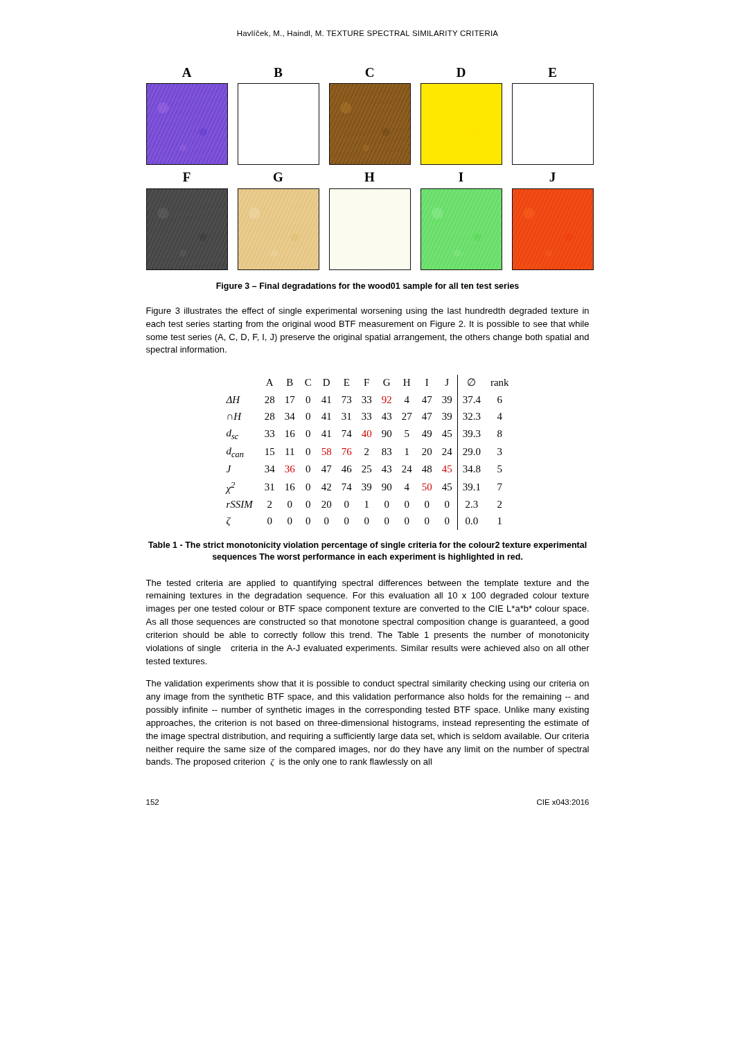Havlíček, M., Haindl, M. TEXTURE SPECTRAL SIMILARITY CRITERIA
A
B
C
D
E
F
G
H
I
J
Figure 3 – Final degradations for the wood01 sample for all ten test series
Figure 3 illustrates the effect of single experimental worsening using the last hundredth degraded texture in each test series starting from the original wood BTF measurement on Figure 2. It is possible to see that while some test series (A, C, D, F, I, J) preserve the original spatial arrangement, the others change both spatial and spectral information.
| | A | B | C | D | E | F | G | H | I | J | ∅ | rank |
| --- | --- | --- | --- | --- | --- | --- | --- | --- | --- | --- | --- | --- |
| ΔH | 28 | 17 | 0 | 41 | 73 | 33 | 92 | 4 | 47 | 39 | 37.4 | 6 |
| ∩H | 28 | 34 | 0 | 41 | 31 | 33 | 43 | 27 | 47 | 39 | 32.3 | 4 |
| d sc | 33 | 16 | 0 | 41 | 74 | 40 | 90 | 5 | 49 | 45 | 39.3 | 8 |
| d can | 15 | 11 | 0 | 58 | 76 | 2 | 83 | 1 | 20 | 24 | 29.0 | 3 |
| J | 34 | 36 | 0 | 47 | 46 | 25 | 43 | 24 | 48 | 45 | 34.8 | 5 |
| χ 2 | 31 | 16 | 0 | 42 | 74 | 39 | 90 | 4 | 50 | 45 | 39.1 | 7 |
| rSSIM | 2 | 0 | 0 | 20 | 0 | 1 | 0 | 0 | 0 | 0 | 2.3 | 2 |
| ζ | 0 | 0 | 0 | 0 | 0 | 0 | 0 | 0 | 0 | 0 | 0.0 | 1 |
Table 1 - The strict monotonicity violation percentage of single criteria for the colour2 texture experimental sequences The worst performance in each experiment is highlighted in red.
The tested criteria are applied to quantifying spectral differences between the template texture and the remaining textures in the degradation sequence. For this evaluation all 10 x 100 degraded colour texture images per one tested colour or BTF space component texture are converted to the CIE L*a*b* colour space. As all those sequences are constructed so that monotone spectral composition change is guaranteed, a good criterion should be able to correctly follow this trend. The Table 1 presents the number of monotonicity violations of single criteria in the A-J evaluated experiments. Similar results were achieved also on all other tested textures.
The validation experiments show that it is possible to conduct spectral similarity checking using our criteria on any image from the synthetic BTF space, and this validation performance also holds for the remaining -- and possibly infinite -- number of synthetic images in the corresponding tested BTF space. Unlike many existing approaches, the criterion is not based on three-dimensional histograms, instead representing the estimate of the image spectral distribution, and requiring a sufficiently large data set, which is seldom available. Our criteria neither require the same size of the compared images, nor do they have any limit on the number of spectral bands. The proposed criterion ζ is the only one to rank flawlessly on all
152
CIE x043:2016